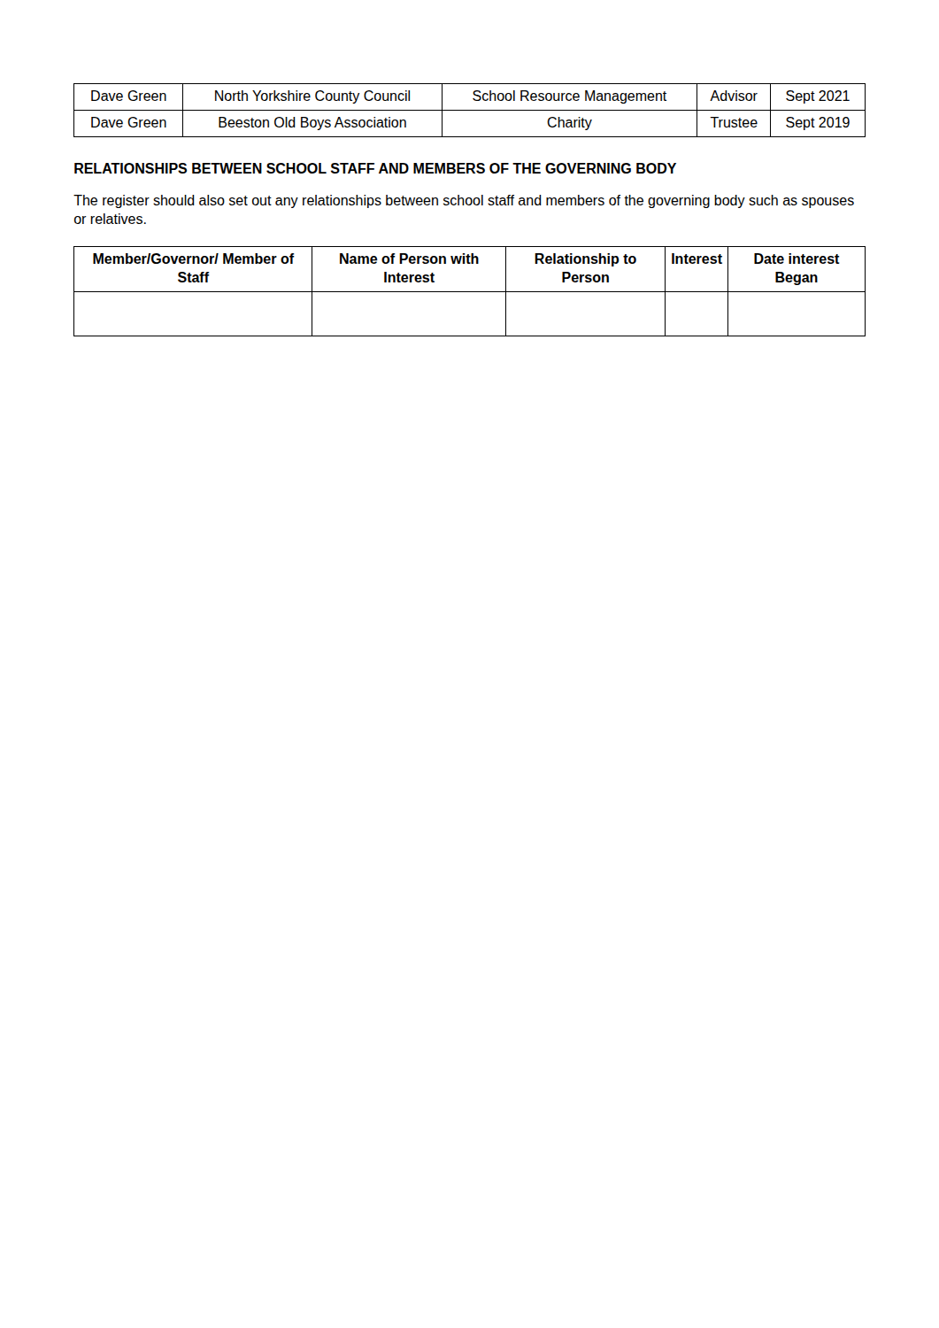| Dave Green | North Yorkshire County Council | School Resource Management | Advisor | Sept 2021 |
| Dave Green | Beeston Old Boys Association | Charity | Trustee | Sept 2019 |
Relationships between school staff and members of the governing body
The register should also set out any relationships between school staff and members of the governing body such as spouses or relatives.
| Member/Governor/ Member of Staff | Name of Person with Interest | Relationship to Person | Interest | Date interest Began |
| --- | --- | --- | --- | --- |